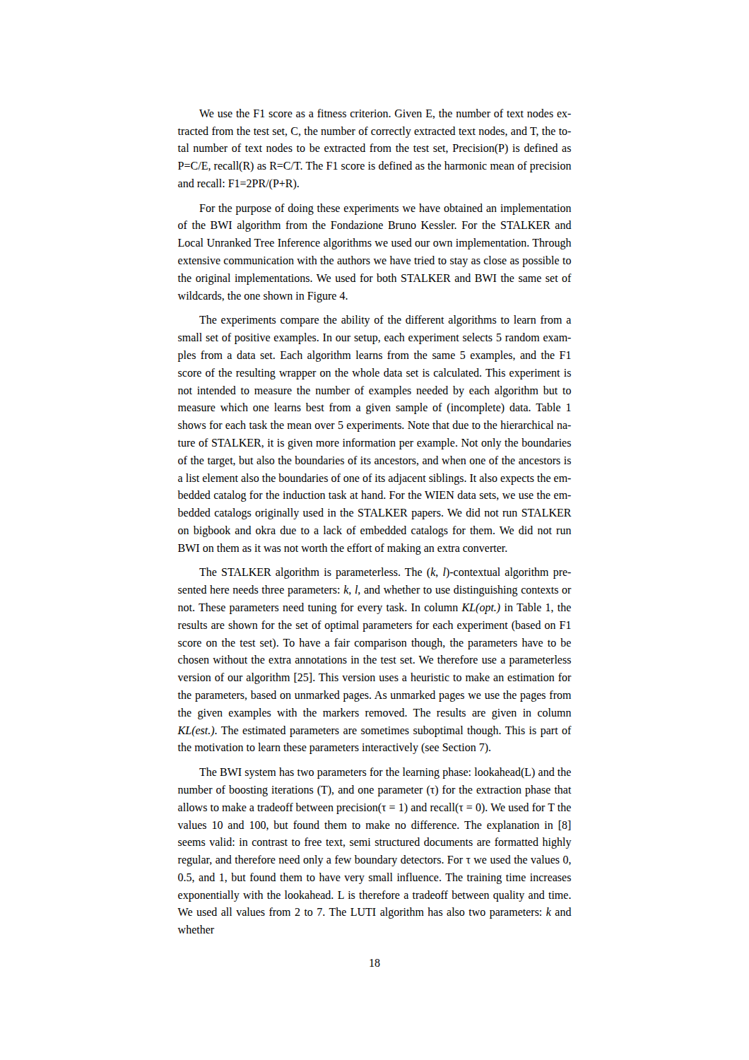We use the F1 score as a fitness criterion. Given E, the number of text nodes extracted from the test set, C, the number of correctly extracted text nodes, and T, the total number of text nodes to be extracted from the test set, Precision(P) is defined as P=C/E, recall(R) as R=C/T. The F1 score is defined as the harmonic mean of precision and recall: F1=2PR/(P+R).
For the purpose of doing these experiments we have obtained an implementation of the BWI algorithm from the Fondazione Bruno Kessler. For the STALKER and Local Unranked Tree Inference algorithms we used our own implementation. Through extensive communication with the authors we have tried to stay as close as possible to the original implementations. We used for both STALKER and BWI the same set of wildcards, the one shown in Figure 4.
The experiments compare the ability of the different algorithms to learn from a small set of positive examples. In our setup, each experiment selects 5 random examples from a data set. Each algorithm learns from the same 5 examples, and the F1 score of the resulting wrapper on the whole data set is calculated. This experiment is not intended to measure the number of examples needed by each algorithm but to measure which one learns best from a given sample of (incomplete) data. Table 1 shows for each task the mean over 5 experiments. Note that due to the hierarchical nature of STALKER, it is given more information per example. Not only the boundaries of the target, but also the boundaries of its ancestors, and when one of the ancestors is a list element also the boundaries of one of its adjacent siblings. It also expects the embedded catalog for the induction task at hand. For the WIEN data sets, we use the embedded catalogs originally used in the STALKER papers. We did not run STALKER on bigbook and okra due to a lack of embedded catalogs for them. We did not run BWI on them as it was not worth the effort of making an extra converter.
The STALKER algorithm is parameterless. The (k, l)-contextual algorithm presented here needs three parameters: k, l, and whether to use distinguishing contexts or not. These parameters need tuning for every task. In column KL(opt.) in Table 1, the results are shown for the set of optimal parameters for each experiment (based on F1 score on the test set). To have a fair comparison though, the parameters have to be chosen without the extra annotations in the test set. We therefore use a parameterless version of our algorithm [25]. This version uses a heuristic to make an estimation for the parameters, based on unmarked pages. As unmarked pages we use the pages from the given examples with the markers removed. The results are given in column KL(est.). The estimated parameters are sometimes suboptimal though. This is part of the motivation to learn these parameters interactively (see Section 7).
The BWI system has two parameters for the learning phase: lookahead(L) and the number of boosting iterations (T), and one parameter (τ) for the extraction phase that allows to make a tradeoff between precision(τ = 1) and recall(τ = 0). We used for T the values 10 and 100, but found them to make no difference. The explanation in [8] seems valid: in contrast to free text, semi structured documents are formatted highly regular, and therefore need only a few boundary detectors. For τ we used the values 0, 0.5, and 1, but found them to have very small influence. The training time increases exponentially with the lookahead. L is therefore a tradeoff between quality and time. We used all values from 2 to 7. The LUTI algorithm has also two parameters: k and whether
18